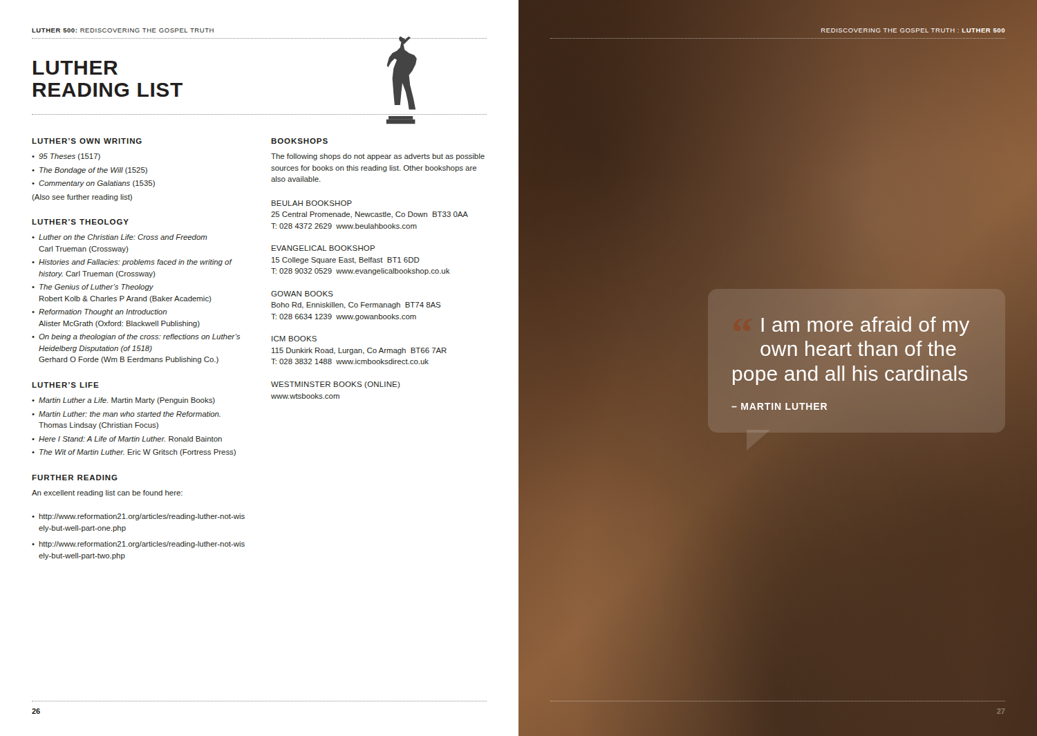LUTHER 500: REDISCOVERING THE GOSPEL TRUTH
Luther
Reading List
Luther’s own writing
95 Theses (1517)
The Bondage of the Will (1525)
Commentary on Galatians (1535)
(Also see further reading list)
Luther’s theology
Luther on the Christian Life: Cross and Freedom
Carl Trueman (Crossway)
Histories and Fallacies: problems faced in the writing of history. Carl Trueman (Crossway)
The Genius of Luther’s Theology
Robert Kolb & Charles P Arand (Baker Academic)
Reformation Thought an Introduction
Alister McGrath (Oxford: Blackwell Publishing)
On being a theologian of the cross: reflections on Luther’s Heidelberg Disputation (of 1518)
Gerhard O Forde (Wm B Eerdmans Publishing Co.)
Luther’s life
Martin Luther a Life. Martin Marty (Penguin Books)
Martin Luther: the man who started the Reformation.
Thomas Lindsay (Christian Focus)
Here I Stand: A Life of Martin Luther. Ronald Bainton
The Wit of Martin Luther. Eric W Gritsch (Fortress Press)
Further reading
An excellent reading list can be found here:
http://www.reformation21.org/articles/reading-luther-not-wisely-but-well-part-one.php
http://www.reformation21.org/articles/reading-luther-not-wisely-but-well-part-two.php
Bookshops
The following shops do not appear as adverts but as possible sources for books on this reading list. Other bookshops are also available.
Beulah Bookshop
25 Central Promenade, Newcastle, Co Down BT33 0AA
T: 028 4372 2629 www.beulahbooks.com
Evangelical Bookshop
15 College Square East, Belfast BT1 6DD
T: 028 9032 0529 www.evangelicalbookshop.co.uk
Gowan Books
Boho Rd, Enniskillen, Co Fermanagh BT74 8AS
T: 028 6634 1239 www.gowanbooks.com
ICM Books
115 Dunkirk Road, Lurgan, Co Armagh BT66 7AR
T: 028 3832 1488 www.icmbooksdirect.co.uk
Westminster Books (online)
www.wtsbooks.com
26
REDISCOVERING THE GOSPEL TRUTH : LUTHER 500
“
I am more afraid of my own heart than of the pope and all his cardinals
– Martin Luther
27